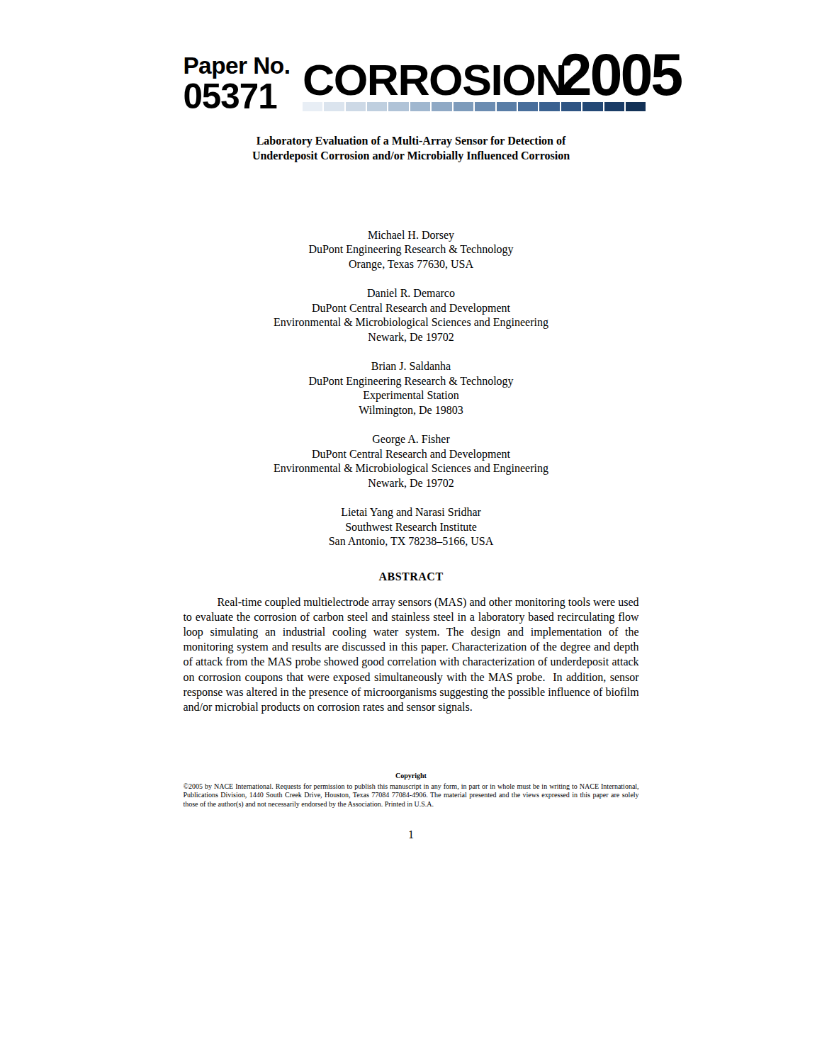Paper No. 05371
CORROSION 2005
Laboratory Evaluation of a Multi-Array Sensor for Detection of
Underdeposit Corrosion and/or Microbially Influenced Corrosion
Michael H. Dorsey
DuPont Engineering Research & Technology
Orange, Texas 77630, USA
Daniel R. Demarco
DuPont Central Research and Development
Environmental & Microbiological Sciences and Engineering
Newark, De 19702
Brian J. Saldanha
DuPont Engineering Research & Technology
Experimental Station
Wilmington, De 19803
George A. Fisher
DuPont Central Research and Development
Environmental & Microbiological Sciences and Engineering
Newark, De 19702
Lietai Yang and Narasi Sridhar
Southwest Research Institute
San Antonio, TX 78238–5166, USA
ABSTRACT
Real-time coupled multielectrode array sensors (MAS) and other monitoring tools were used to evaluate the corrosion of carbon steel and stainless steel in a laboratory based recirculating flow loop simulating an industrial cooling water system. The design and implementation of the monitoring system and results are discussed in this paper. Characterization of the degree and depth of attack from the MAS probe showed good correlation with characterization of underdeposit attack on corrosion coupons that were exposed simultaneously with the MAS probe. In addition, sensor response was altered in the presence of microorganisms suggesting the possible influence of biofilm and/or microbial products on corrosion rates and sensor signals.
Copyright
©2005 by NACE International. Requests for permission to publish this manuscript in any form, in part or in whole must be in writing to NACE International, Publications Division, 1440 South Creek Drive, Houston, Texas 77084 77084-4906. The material presented and the views expressed in this paper are solely those of the author(s) and not necessarily endorsed by the Association. Printed in U.S.A.
1